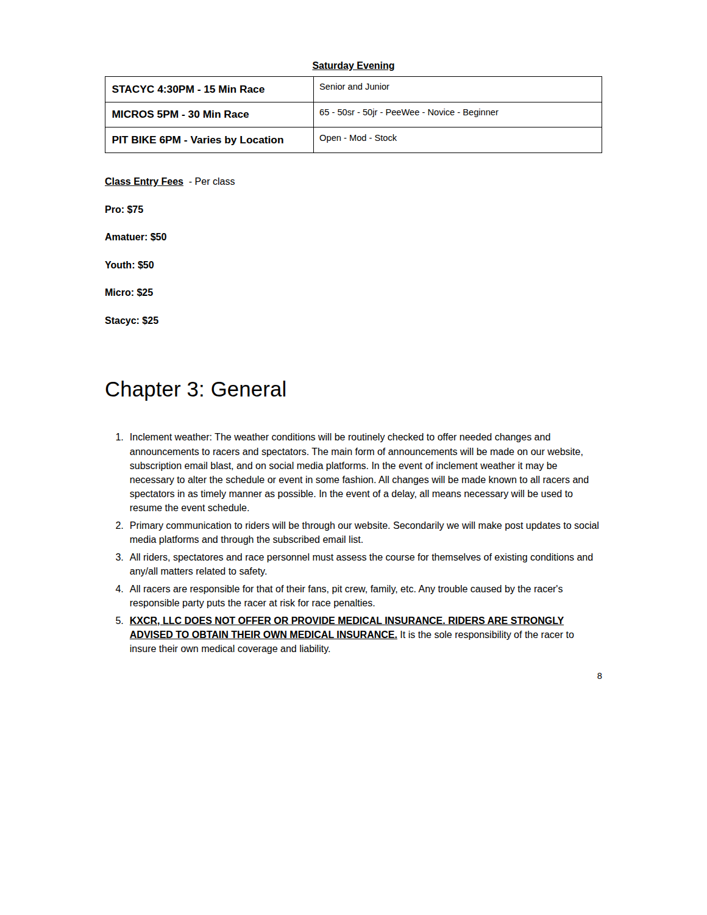Saturday Evening
| STACYC 4:30PM - 15 Min Race | Senior and Junior |
| MICROS 5PM - 30 Min Race | 65 - 50sr - 50jr - PeeWee - Novice - Beginner |
| PIT BIKE 6PM - Varies by Location | Open - Mod - Stock |
Class Entry Fees - Per class
Pro: $75
Amatuer: $50
Youth: $50
Micro: $25
Stacyc: $25
Chapter 3: General
Inclement weather: The weather conditions will be routinely checked to offer needed changes and announcements to racers and spectators. The main form of announcements will be made on our website, subscription email blast, and on social media platforms. In the event of inclement weather it may be necessary to alter the schedule or event in some fashion. All changes will be made known to all racers and spectators in as timely manner as possible. In the event of a delay, all means necessary will be used to resume the event schedule.
Primary communication to riders will be through our website. Secondarily we will make post updates to social media platforms and through the subscribed email list.
All riders, spectatores and race personnel must assess the course for themselves of existing conditions and any/all matters related to safety.
All racers are responsible for that of their fans, pit crew, family, etc. Any trouble caused by the racer's responsible party puts the racer at risk for race penalties.
KXCR, LLC DOES NOT OFFER OR PROVIDE MEDICAL INSURANCE. RIDERS ARE STRONGLY ADVISED TO OBTAIN THEIR OWN MEDICAL INSURANCE. It is the sole responsibility of the racer to insure their own medical coverage and liability.
8